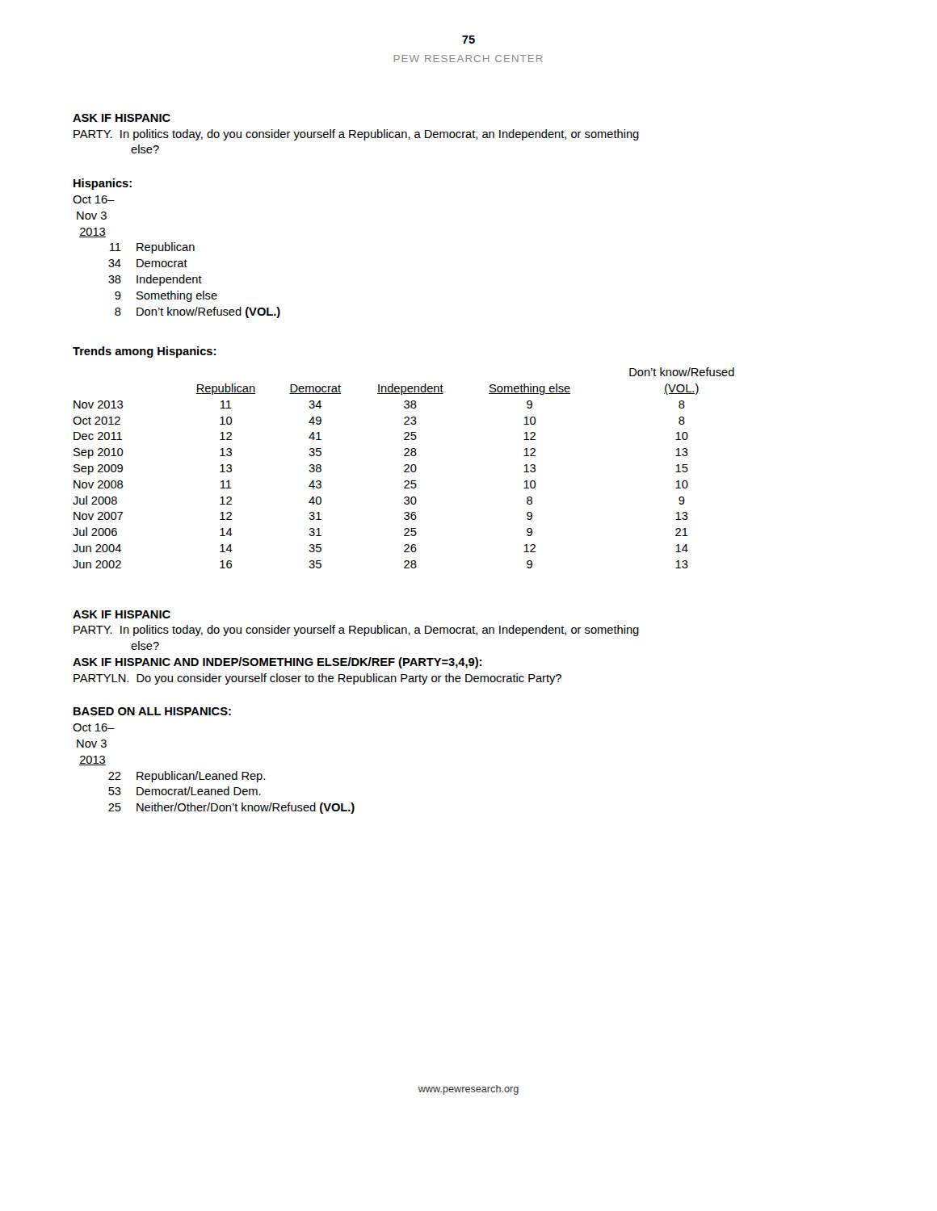75
PEW RESEARCH CENTER
ASK IF HISPANIC
PARTY. In politics today, do you consider yourself a Republican, a Democrat, an Independent, or something else?
Hispanics:
Oct 16–
Nov 3
2013
| 11 | Republican |
| 34 | Democrat |
| 38 | Independent |
| 9 | Something else |
| 8 | Don’t know/Refused (VOL.) |
Trends among Hispanics:
| | | | | | Don’t know/Refused |
| | Republican | Democrat | Independent | Something else | (VOL.) |
| Nov 2013 | 11 | 34 | 38 | 9 | 8 |
| Oct 2012 | 10 | 49 | 23 | 10 | 8 |
| Dec 2011 | 12 | 41 | 25 | 12 | 10 |
| Sep 2010 | 13 | 35 | 28 | 12 | 13 |
| Sep 2009 | 13 | 38 | 20 | 13 | 15 |
| Nov 2008 | 11 | 43 | 25 | 10 | 10 |
| Jul 2008 | 12 | 40 | 30 | 8 | 9 |
| Nov 2007 | 12 | 31 | 36 | 9 | 13 |
| Jul 2006 | 14 | 31 | 25 | 9 | 21 |
| Jun 2004 | 14 | 35 | 26 | 12 | 14 |
| Jun 2002 | 16 | 35 | 28 | 9 | 13 |
ASK IF HISPANIC
PARTY. In politics today, do you consider yourself a Republican, a Democrat, an Independent, or something else?
ASK IF HISPANIC AND INDEP/SOMETHING ELSE/DK/REF (PARTY=3,4,9):
PARTYLN. Do you consider yourself closer to the Republican Party or the Democratic Party?
BASED ON ALL HISPANICS:
Oct 16–
Nov 3
2013
| 22 | Republican/Leaned Rep. |
| 53 | Democrat/Leaned Dem. |
| 25 | Neither/Other/Don’t know/Refused (VOL.) |
www.pewresearch.org